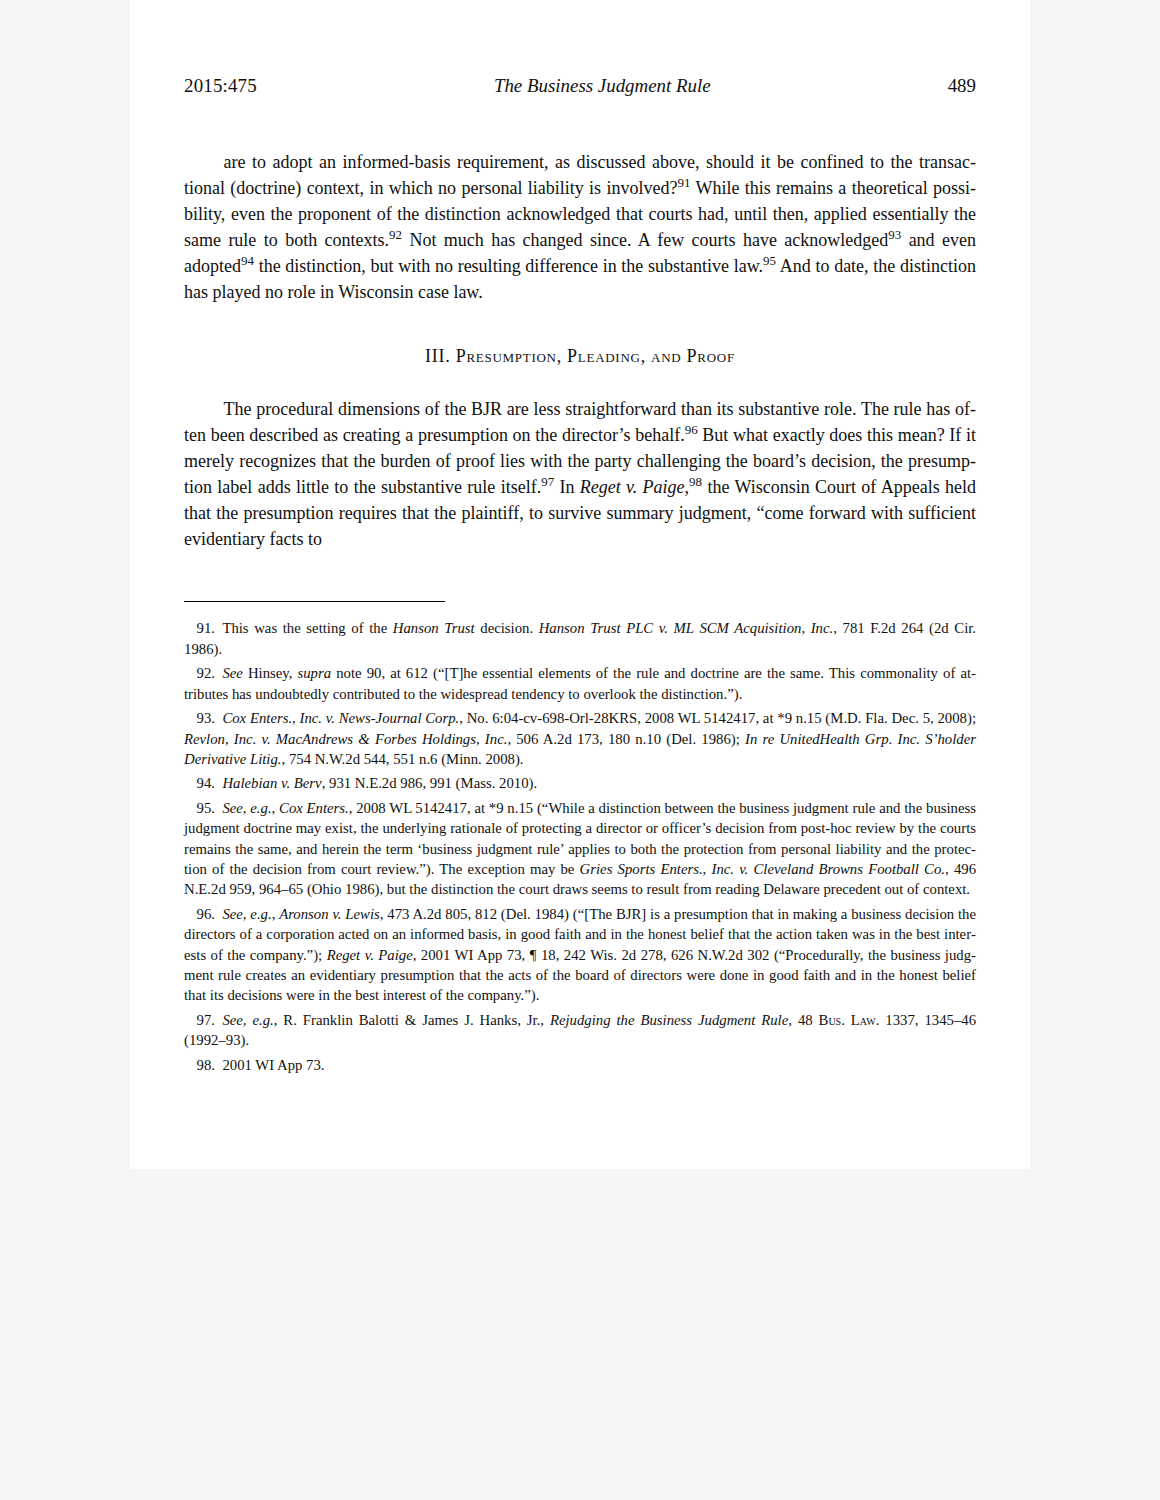2015:475 The Business Judgment Rule 489
are to adopt an informed-basis requirement, as discussed above, should it be confined to the transactional (doctrine) context, in which no personal liability is involved?91 While this remains a theoretical possibility, even the proponent of the distinction acknowledged that courts had, until then, applied essentially the same rule to both contexts.92 Not much has changed since. A few courts have acknowledged93 and even adopted94 the distinction, but with no resulting difference in the substantive law.95 And to date, the distinction has played no role in Wisconsin case law.
III. Presumption, Pleading, and Proof
The procedural dimensions of the BJR are less straightforward than its substantive role. The rule has often been described as creating a presumption on the director’s behalf.96 But what exactly does this mean? If it merely recognizes that the burden of proof lies with the party challenging the board’s decision, the presumption label adds little to the substantive rule itself.97 In Reget v. Paige,98 the Wisconsin Court of Appeals held that the presumption requires that the plaintiff, to survive summary judgment, “come forward with sufficient evidentiary facts to
This was the setting of the Hanson Trust decision. Hanson Trust PLC v. ML SCM Acquisition, Inc., 781 F.2d 264 (2d Cir. 1986).
See Hinsey, supra note 90, at 612 (“[T]he essential elements of the rule and doctrine are the same. This commonality of attributes has undoubtedly contributed to the widespread tendency to overlook the distinction.”).
Cox Enters., Inc. v. News-Journal Corp., No. 6:04-cv-698-Orl-28KRS, 2008 WL 5142417, at *9 n.15 (M.D. Fla. Dec. 5, 2008); Revlon, Inc. v. MacAndrews & Forbes Holdings, Inc., 506 A.2d 173, 180 n.10 (Del. 1986); In re UnitedHealth Grp. Inc. S’holder Derivative Litig., 754 N.W.2d 544, 551 n.6 (Minn. 2008).
Halebian v. Berv, 931 N.E.2d 986, 991 (Mass. 2010).
See, e.g., Cox Enters., 2008 WL 5142417, at *9 n.15 (“While a distinction between the business judgment rule and the business judgment doctrine may exist, the underlying rationale of protecting a director or officer’s decision from post-hoc review by the courts remains the same, and herein the term ‘business judgment rule’ applies to both the protection from personal liability and the protection of the decision from court review.”). The exception may be Gries Sports Enters., Inc. v. Cleveland Browns Football Co., 496 N.E.2d 959, 964–65 (Ohio 1986), but the distinction the court draws seems to result from reading Delaware precedent out of context.
See, e.g., Aronson v. Lewis, 473 A.2d 805, 812 (Del. 1984) (“[The BJR] is a presumption that in making a business decision the directors of a corporation acted on an informed basis, in good faith and in the honest belief that the action taken was in the best interests of the company.”); Reget v. Paige, 2001 WI App 73, ¶ 18, 242 Wis. 2d 278, 626 N.W.2d 302 (“Procedurally, the business judgment rule creates an evidentiary presumption that the acts of the board of directors were done in good faith and in the honest belief that its decisions were in the best interest of the company.”).
See, e.g., R. Franklin Balotti & James J. Hanks, Jr., Rejudging the Business Judgment Rule, 48 Bus. Law. 1337, 1345–46 (1992–93).
2001 WI App 73.